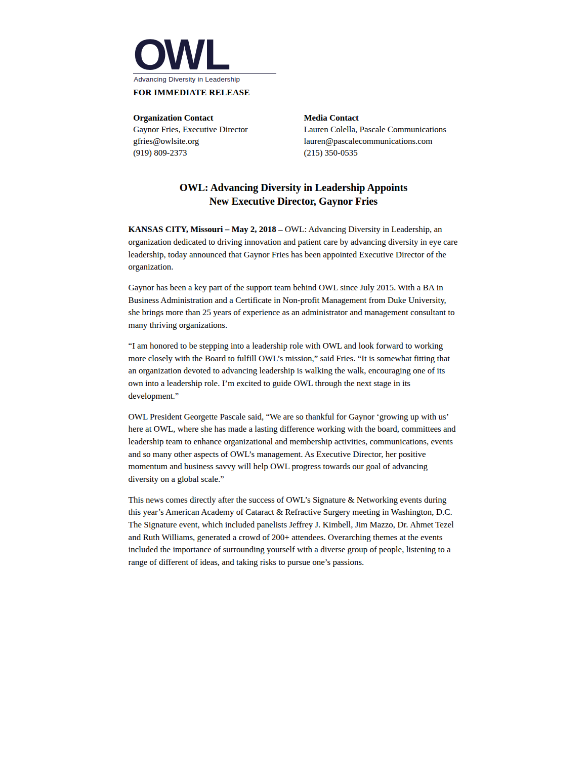OWL
Advancing Diversity in Leadership
FOR IMMEDIATE RELEASE
| Organization Contact Gaynor Fries, Executive Director gfries@owlsite.org (919) 809-2373 | Media Contact Lauren Colella, Pascale Communications lauren@pascalecommunications.com (215) 350-0535 |
OWL: Advancing Diversity in Leadership Appoints
New Executive Director, Gaynor Fries
KANSAS CITY, Missouri – May 2, 2018 – OWL: Advancing Diversity in Leadership, an organization dedicated to driving innovation and patient care by advancing diversity in eye care leadership, today announced that Gaynor Fries has been appointed Executive Director of the organization.
Gaynor has been a key part of the support team behind OWL since July 2015. With a BA in Business Administration and a Certificate in Non-profit Management from Duke University, she brings more than 25 years of experience as an administrator and management consultant to many thriving organizations.
“I am honored to be stepping into a leadership role with OWL and look forward to working more closely with the Board to fulfill OWL’s mission,” said Fries. “It is somewhat fitting that an organization devoted to advancing leadership is walking the walk, encouraging one of its own into a leadership role. I’m excited to guide OWL through the next stage in its development.”
OWL President Georgette Pascale said, “We are so thankful for Gaynor ‘growing up with us’ here at OWL, where she has made a lasting difference working with the board, committees and leadership team to enhance organizational and membership activities, communications, events and so many other aspects of OWL’s management. As Executive Director, her positive momentum and business savvy will help OWL progress towards our goal of advancing diversity on a global scale.”
This news comes directly after the success of OWL’s Signature & Networking events during this year’s American Academy of Cataract & Refractive Surgery meeting in Washington, D.C. The Signature event, which included panelists Jeffrey J. Kimbell, Jim Mazzo, Dr. Ahmet Tezel and Ruth Williams, generated a crowd of 200+ attendees. Overarching themes at the events included the importance of surrounding yourself with a diverse group of people, listening to a range of different of ideas, and taking risks to pursue one’s passions.